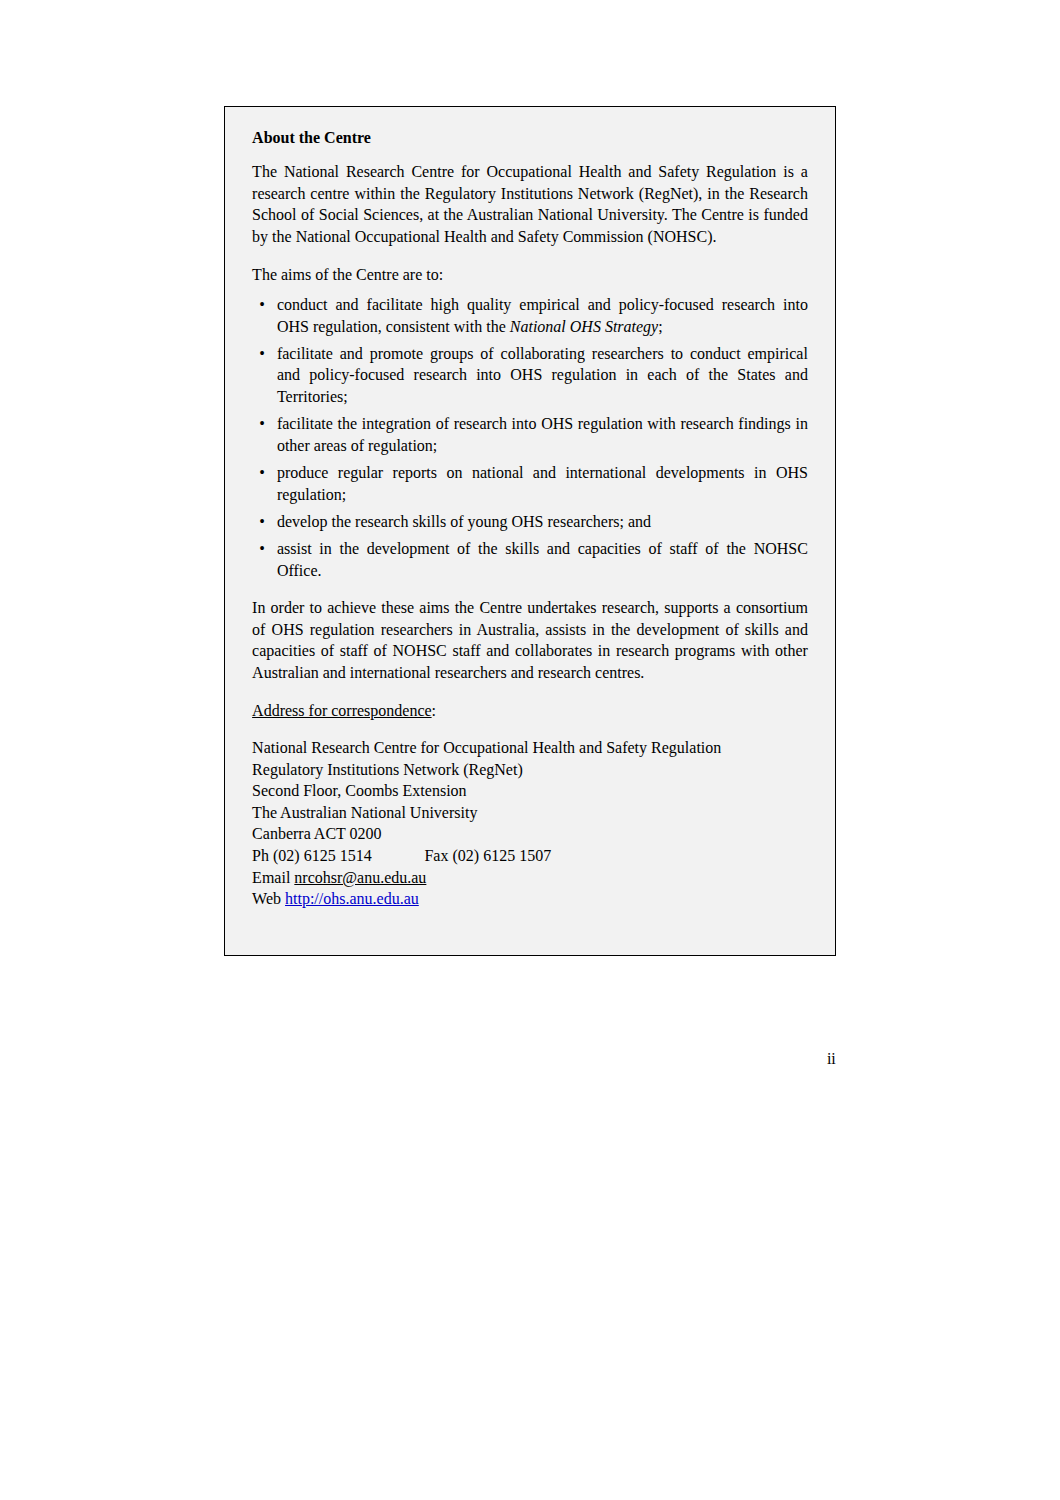About the Centre
The National Research Centre for Occupational Health and Safety Regulation is a research centre within the Regulatory Institutions Network (RegNet), in the Research School of Social Sciences, at the Australian National University. The Centre is funded by the National Occupational Health and Safety Commission (NOHSC).
The aims of the Centre are to:
conduct and facilitate high quality empirical and policy-focused research into OHS regulation, consistent with the National OHS Strategy;
facilitate and promote groups of collaborating researchers to conduct empirical and policy-focused research into OHS regulation in each of the States and Territories;
facilitate the integration of research into OHS regulation with research findings in other areas of regulation;
produce regular reports on national and international developments in OHS regulation;
develop the research skills of young OHS researchers; and
assist in the development of the skills and capacities of staff of the NOHSC Office.
In order to achieve these aims the Centre undertakes research, supports a consortium of OHS regulation researchers in Australia, assists in the development of skills and capacities of staff of NOHSC staff and collaborates in research programs with other Australian and international researchers and research centres.
Address for correspondence:
National Research Centre for Occupational Health and Safety Regulation
Regulatory Institutions Network (RegNet)
Second Floor, Coombs Extension
The Australian National University
Canberra ACT 0200
Ph (02) 6125 1514 Fax (02) 6125 1507
Email nrcohsr@anu.edu.au
Web http://ohs.anu.edu.au
ii